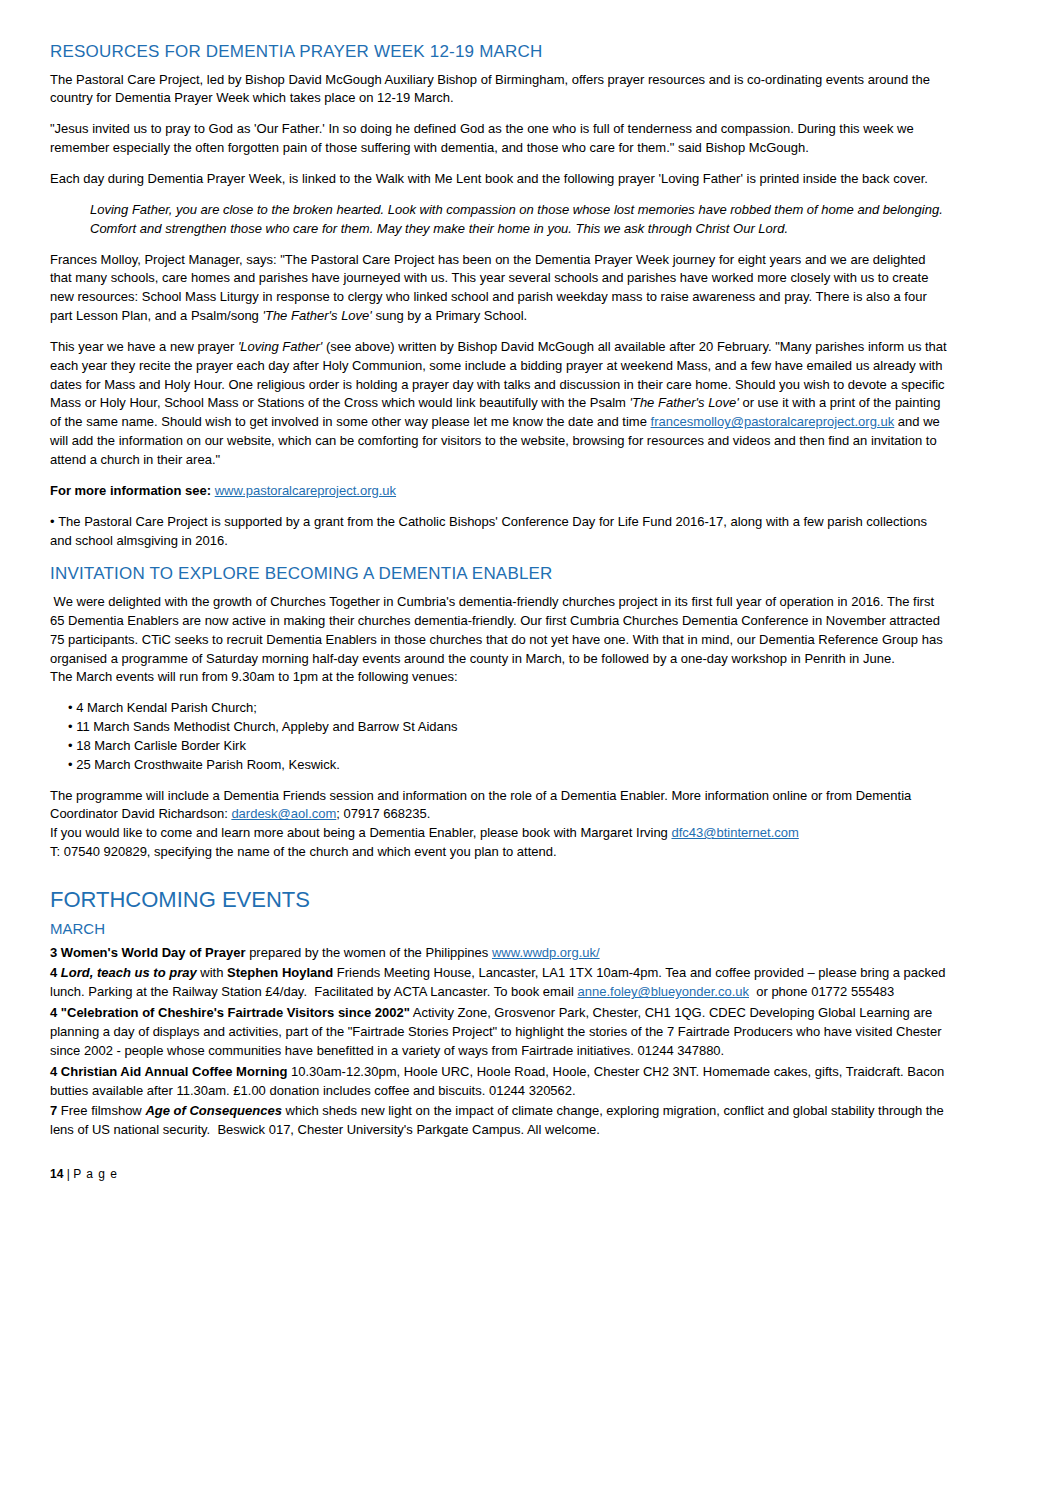RESOURCES FOR DEMENTIA PRAYER WEEK 12-19 MARCH
The Pastoral Care Project, led by Bishop David McGough Auxiliary Bishop of Birmingham, offers prayer resources and is co-ordinating events around the country for Dementia Prayer Week which takes place on 12-19 March.
"Jesus invited us to pray to God as 'Our Father.' In so doing he defined God as the one who is full of tenderness and compassion. During this week we remember especially the often forgotten pain of those suffering with dementia, and those who care for them." said Bishop McGough.
Each day during Dementia Prayer Week, is linked to the Walk with Me Lent book and the following prayer 'Loving Father' is printed inside the back cover.
Loving Father, you are close to the broken hearted. Look with compassion on those whose lost memories have robbed them of home and belonging. Comfort and strengthen those who care for them. May they make their home in you. This we ask through Christ Our Lord.
Frances Molloy, Project Manager, says: "The Pastoral Care Project has been on the Dementia Prayer Week journey for eight years and we are delighted that many schools, care homes and parishes have journeyed with us. This year several schools and parishes have worked more closely with us to create new resources: School Mass Liturgy in response to clergy who linked school and parish weekday mass to raise awareness and pray. There is also a four part Lesson Plan, and a Psalm/song 'The Father's Love' sung by a Primary School.
This year we have a new prayer 'Loving Father' (see above) written by Bishop David McGough all available after 20 February. "Many parishes inform us that each year they recite the prayer each day after Holy Communion, some include a bidding prayer at weekend Mass, and a few have emailed us already with dates for Mass and Holy Hour. One religious order is holding a prayer day with talks and discussion in their care home. Should you wish to devote a specific Mass or Holy Hour, School Mass or Stations of the Cross which would link beautifully with the Psalm 'The Father's Love' or use it with a print of the painting of the same name. Should wish to get involved in some other way please let me know the date and time francesmolloy@pastoralcareproject.org.uk and we will add the information on our website, which can be comforting for visitors to the website, browsing for resources and videos and then find an invitation to attend a church in their area."
For more information see: www.pastoralcareproject.org.uk
The Pastoral Care Project is supported by a grant from the Catholic Bishops' Conference Day for Life Fund 2016-17, along with a few parish collections and school almsgiving in 2016.
INVITATION TO EXPLORE BECOMING A DEMENTIA ENABLER
We were delighted with the growth of Churches Together in Cumbria's dementia-friendly churches project in its first full year of operation in 2016. The first 65 Dementia Enablers are now active in making their churches dementia-friendly. Our first Cumbria Churches Dementia Conference in November attracted 75 participants. CTiC seeks to recruit Dementia Enablers in those churches that do not yet have one. With that in mind, our Dementia Reference Group has organised a programme of Saturday morning half-day events around the county in March, to be followed by a one-day workshop in Penrith in June.
The March events will run from 9.30am to 1pm at the following venues:
4 March Kendal Parish Church;
11 March Sands Methodist Church, Appleby and Barrow St Aidans
18 March Carlisle Border Kirk
25 March Crosthwaite Parish Room, Keswick.
The programme will include a Dementia Friends session and information on the role of a Dementia Enabler. More information online or from Dementia Coordinator David Richardson: dardesk@aol.com; 07917 668235.
If you would like to come and learn more about being a Dementia Enabler, please book with Margaret Irving dfc43@btinternet.com
T: 07540 920829, specifying the name of the church and which event you plan to attend.
FORTHCOMING EVENTS
MARCH
3 Women's World Day of Prayer prepared by the women of the Philippines www.wwdp.org.uk/
4 Lord, teach us to pray with Stephen Hoyland Friends Meeting House, Lancaster, LA1 1TX 10am-4pm. Tea and coffee provided – please bring a packed lunch. Parking at the Railway Station £4/day. Facilitated by ACTA Lancaster. To book email anne.foley@blueyonder.co.uk or phone 01772 555483
4 "Celebration of Cheshire's Fairtrade Visitors since 2002" Activity Zone, Grosvenor Park, Chester, CH1 1QG. CDEC Developing Global Learning are planning a day of displays and activities, part of the "Fairtrade Stories Project" to highlight the stories of the 7 Fairtrade Producers who have visited Chester since 2002 - people whose communities have benefitted in a variety of ways from Fairtrade initiatives. 01244 347880.
4 Christian Aid Annual Coffee Morning 10.30am-12.30pm, Hoole URC, Hoole Road, Hoole, Chester CH2 3NT. Homemade cakes, gifts, Traidcraft. Bacon butties available after 11.30am. £1.00 donation includes coffee and biscuits. 01244 320562.
7 Free filmshow Age of Consequences which sheds new light on the impact of climate change, exploring migration, conflict and global stability through the lens of US national security. Beswick 017, Chester University's Parkgate Campus. All welcome.
14 | P a g e